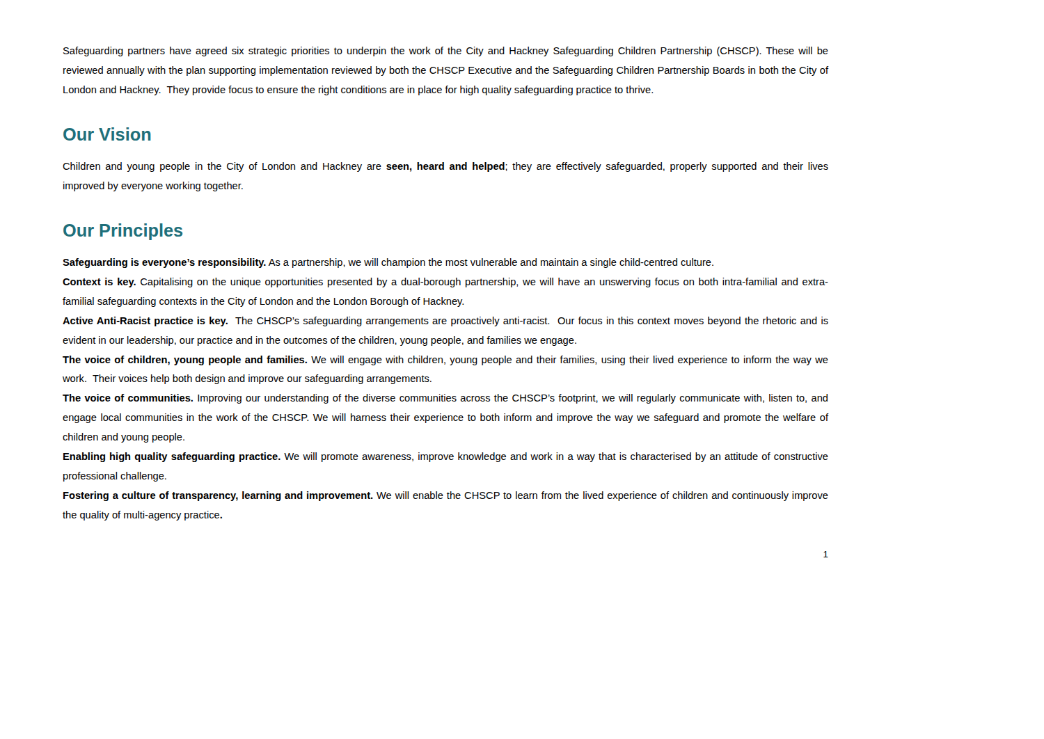Safeguarding partners have agreed six strategic priorities to underpin the work of the City and Hackney Safeguarding Children Partnership (CHSCP). These will be reviewed annually with the plan supporting implementation reviewed by both the CHSCP Executive and the Safeguarding Children Partnership Boards in both the City of London and Hackney. They provide focus to ensure the right conditions are in place for high quality safeguarding practice to thrive.
Our Vision
Children and young people in the City of London and Hackney are seen, heard and helped; they are effectively safeguarded, properly supported and their lives improved by everyone working together.
Our Principles
Safeguarding is everyone’s responsibility. As a partnership, we will champion the most vulnerable and maintain a single child-centred culture.
Context is key. Capitalising on the unique opportunities presented by a dual-borough partnership, we will have an unswerving focus on both intra-familial and extra-familial safeguarding contexts in the City of London and the London Borough of Hackney.
Active Anti-Racist practice is key. The CHSCP’s safeguarding arrangements are proactively anti-racist. Our focus in this context moves beyond the rhetoric and is evident in our leadership, our practice and in the outcomes of the children, young people, and families we engage.
The voice of children, young people and families. We will engage with children, young people and their families, using their lived experience to inform the way we work. Their voices help both design and improve our safeguarding arrangements.
The voice of communities. Improving our understanding of the diverse communities across the CHSCP’s footprint, we will regularly communicate with, listen to, and engage local communities in the work of the CHSCP. We will harness their experience to both inform and improve the way we safeguard and promote the welfare of children and young people.
Enabling high quality safeguarding practice. We will promote awareness, improve knowledge and work in a way that is characterised by an attitude of constructive professional challenge.
Fostering a culture of transparency, learning and improvement. We will enable the CHSCP to learn from the lived experience of children and continuously improve the quality of multi-agency practice.
1